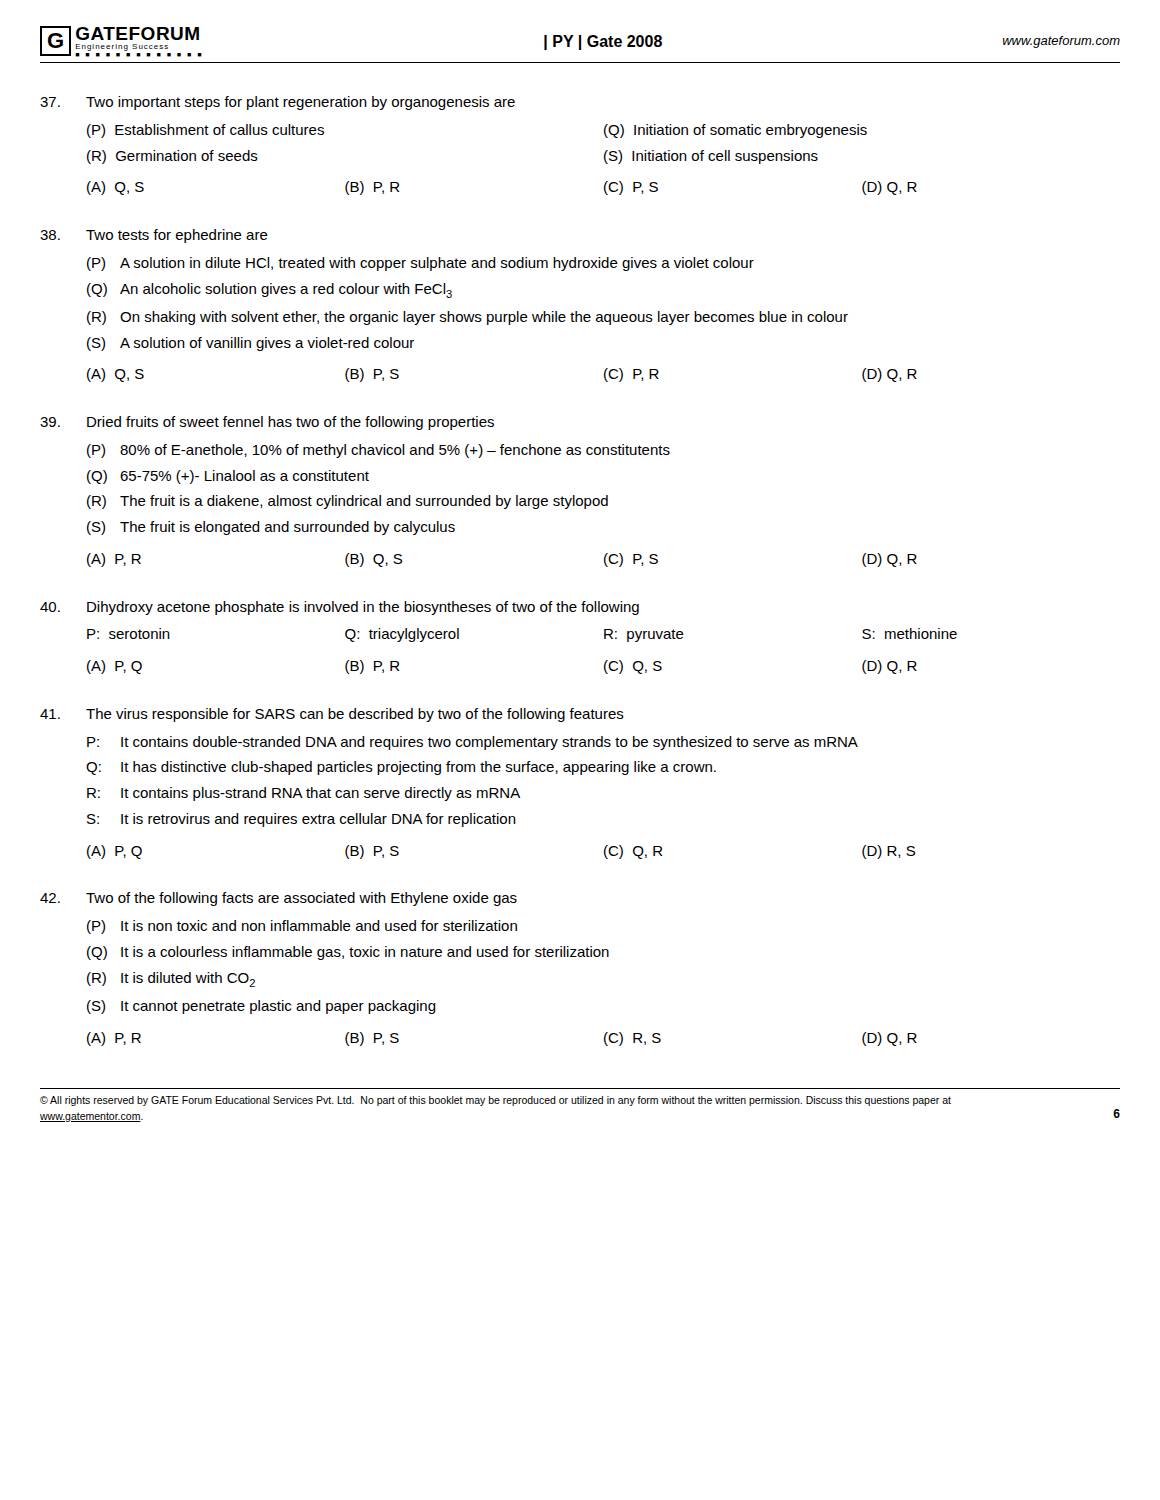G GATEFORUM Engineering Success ■ ■ ■ ■ ■ ■ ■ ■ ■ ■ ■ ■ ■
| PY | Gate 2008
www.gateforum.com
37.
Two important steps for plant regeneration by organogenesis are
(P) Establishment of callus cultures
(Q) Initiation of somatic embryogenesis
(R) Germination of seeds
(S) Initiation of cell suspensions
(A) Q, S
(B) P, R
(C) P, S
(D) Q, R
38.
Two tests for ephedrine are
(P)
A solution in dilute HCl, treated with copper sulphate and sodium hydroxide gives a violet colour
(Q)
An alcoholic solution gives a red colour with FeCl3
(R)
On shaking with solvent ether, the organic layer shows purple while the aqueous layer becomes blue in colour
(S)
A solution of vanillin gives a violet-red colour
(A) Q, S
(B) P, S
(C) P, R
(D) Q, R
39.
Dried fruits of sweet fennel has two of the following properties
(P)
80% of E-anethole, 10% of methyl chavicol and 5% (+) – fenchone as constitutents
(Q)
65-75% (+)- Linalool as a constitutent
(R)
The fruit is a diakene, almost cylindrical and surrounded by large stylopod
(S)
The fruit is elongated and surrounded by calyculus
(A) P, R
(B) Q, S
(C) P, S
(D) Q, R
40.
Dihydroxy acetone phosphate is involved in the biosyntheses of two of the following
P: serotonin
Q: triacylglycerol
R: pyruvate
S: methionine
(A) P, Q
(B) P, R
(C) Q, S
(D) Q, R
41.
The virus responsible for SARS can be described by two of the following features
P:
It contains double-stranded DNA and requires two complementary strands to be synthesized to serve as mRNA
Q:
It has distinctive club-shaped particles projecting from the surface, appearing like a crown.
R:
It contains plus-strand RNA that can serve directly as mRNA
S:
It is retrovirus and requires extra cellular DNA for replication
(A) P, Q
(B) P, S
(C) Q, R
(D) R, S
42.
Two of the following facts are associated with Ethylene oxide gas
(P)
It is non toxic and non inflammable and used for sterilization
(Q)
It is a colourless inflammable gas, toxic in nature and used for sterilization
(R)
It is diluted with CO2
(S)
It cannot penetrate plastic and paper packaging
(A) P, R
(B) P, S
(C) R, S
(D) Q, R
© All rights reserved by GATE Forum Educational Services Pvt. Ltd. No part of this booklet may be reproduced or utilized in any form without the written permission. Discuss this questions paper at www.gatementor.com.
6